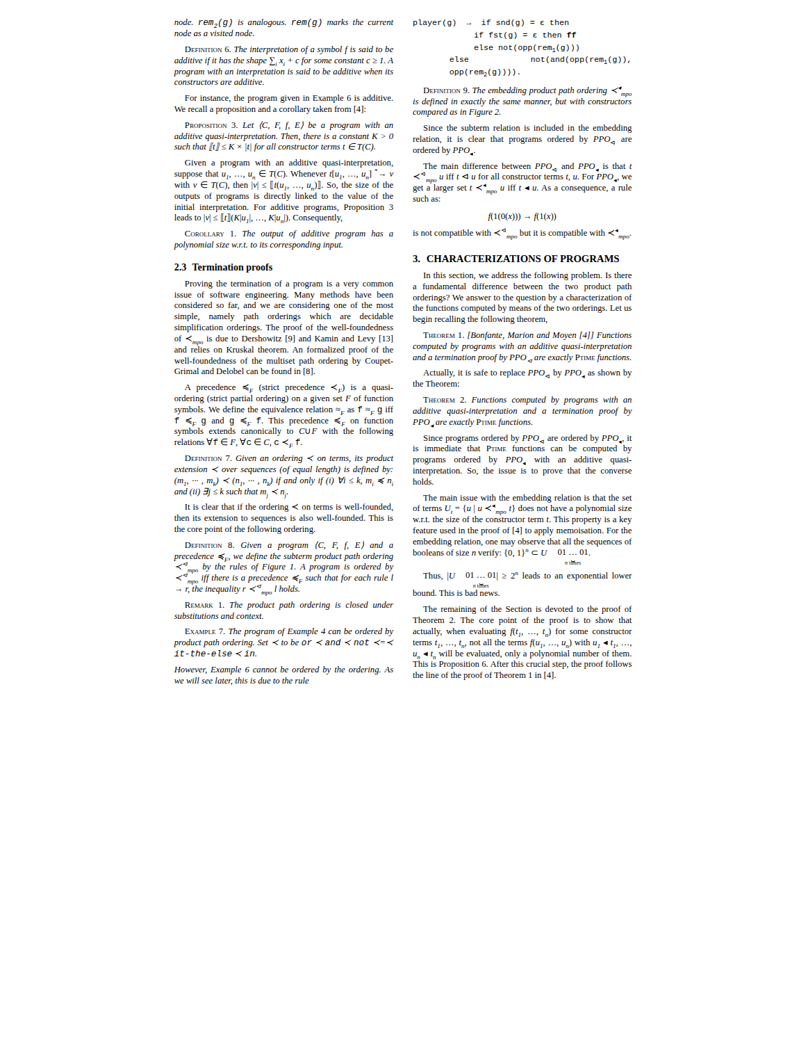node. rem2(g) is analogous. rem(g) marks the current node as a visited node.
Definition 6. The interpretation of a symbol f is said to be additive if it has the shape ∑i xi + c for some constant c ≥ 1. A program with an interpretation is said to be additive when its constructors are additive.
For instance, the program given in Example 6 is additive. We recall a proposition and a corollary taken from [4]:
Proposition 3. Let ⟨C, F, f, E⟩ be a program with an additive quasi-interpretation. Then, there is a constant K > 0 such that ⟦t⟧ ≤ K × |t| for all constructor terms t ∈ T(C).
Given a program with an additive quasi-interpretation, suppose that u1, …, un ∈ T(C). Whenever t[u1, …, un] *→ v with v ∈ T(C), then |v| ≤ ⟦t(u1, …, un)⟧. So, the size of the outputs of programs is directly linked to the value of the initial interpretation. For additive programs, Proposition 3 leads to |v| ≤ ⟦t⟧(K|u1|, …, K|un|). Consequently,
Corollary 1. The output of additive program has a polynomial size w.r.t. to its corresponding input.
2.3 Termination proofs
Proving the termination of a program is a very common issue of software engineering. Many methods have been considered so far, and we are considering one of the most simple, namely path orderings which are decidable simplification orderings. The proof of the well-foundedness of ≺mpo is due to Dershowitz [9] and Kamin and Levy [13] and relies on Kruskal theorem. An formalized proof of the well-foundedness of the multiset path ordering by Coupet-Grimal and Delobel can be found in [8].
A precedence ≼F (strict precedence ≺F) is a quasi-ordering (strict partial ordering) on a given set F of function symbols. We define the equivalence relation ≈F as f ≈F g iff f ≼F g and g ≼F f. This precedence ≼F on function symbols extends canonically to C∪F with the following relations ∀f ∈ F, ∀c ∈ C, c ≺F f.
Definition 7. Given an ordering ≺ on terms, its product extension ≺ over sequences (of equal length) is defined by: (m1, ··· , mk) ≺ (n1, ··· , nk) if and only if (i) ∀i ≤ k, mi ≼ ni and (ii) ∃j ≤ k such that mj ≺ nj.
It is clear that if the ordering ≺ on terms is well-founded, then its extension to sequences is also well-founded. This is the core point of the following ordering.
Definition 8. Given a program ⟨C, F, f, E⟩ and a precedence ≼F, we define the subterm product path ordering ≺⊲mpo by the rules of Figure 1. A program is ordered by ≺⊲mpo iff there is a precedence ≼F such that for each rule l → r, the inequality r ≺⊲mpo l holds.
Remark 1. The product path ordering is closed under substitutions and context.
Example 7. The program of Example 4 can be ordered by product path ordering. Set ≺ to be or ≺ and ≺ not ≺=≺ it-the-else ≺ in.
However, Example 6 cannot be ordered by the ordering. As we will see later, this is due to the rule
player(g) → if snd(g) = ε then
if fst(g) = ε then ff
else not(opp(rem1(g)))
else not(and(opp(rem1(g)), opp(rem2(g)))).
Definition 9. The embedding product path ordering ≺◂mpo is defined in exactly the same manner, but with constructors compared as in Figure 2.
Since the subterm relation is included in the embedding relation, it is clear that programs ordered by PPO⊲ are ordered by PPO◂.
The main difference between PPO⊲ and PPO◂ is that t ≺⊲mpo u iff t ⊲ u for all constructor terms t, u. For PPO◂, we get a larger set t ≺◂mpo u iff t ◂ u. As a consequence, a rule such as:
f(1(0(x))) → f(1(x))
is not compatible with ≺⊲mpo but it is compatible with ≺◂mpo.
3. CHARACTERIZATIONS OF PROGRAMS
In this section, we address the following problem. Is there a fundamental difference between the two product path orderings? We answer to the question by a characterization of the functions computed by means of the two orderings. Let us begin recalling the following theorem,
Theorem 1. [Bonfante, Marion and Moyen [4]] Functions computed by programs with an additive quasi-interpretation and a termination proof by PPO⊲ are exactly Ptime functions.
Actually, it is safe to replace PPO⊲ by PPO◂ as shown by the Theorem:
Theorem 2. Functions computed by programs with an additive quasi-interpretation and a termination proof by PPO◂ are exactly Ptime functions.
Since programs ordered by PPO⊲ are ordered by PPO◂, it is immediate that Ptime functions can be computed by programs ordered by PPO◂ with an additive quasi-interpretation. So, the issue is to prove that the converse holds.
The main issue with the embedding relation is that the set of terms Ut = {u | u ≺◂mpo t} does not have a polynomial size w.r.t. the size of the constructor term t. This property is a key feature used in the proof of [4] to apply memoisation. For the embedding relation, one may observe that all the sequences of booleans of size n verify: {0, 1}n ⊂ U 01 … 01⏟n times.
Thus, |U 01 … 01⏟n times| ≥ 2n leads to an exponential lower bound. This is bad news.
The remaining of the Section is devoted to the proof of Theorem 2. The core point of the proof is to show that actually, when evaluating f(t1, …, tn) for some constructor terms t1, …, tn, not all the terms f(u1, …, un) with u1 ◂ t1, …, un ◂ tn will be evaluated, only a polynomial number of them. This is Proposition 6. After this crucial step, the proof follows the line of the proof of Theorem 1 in [4].